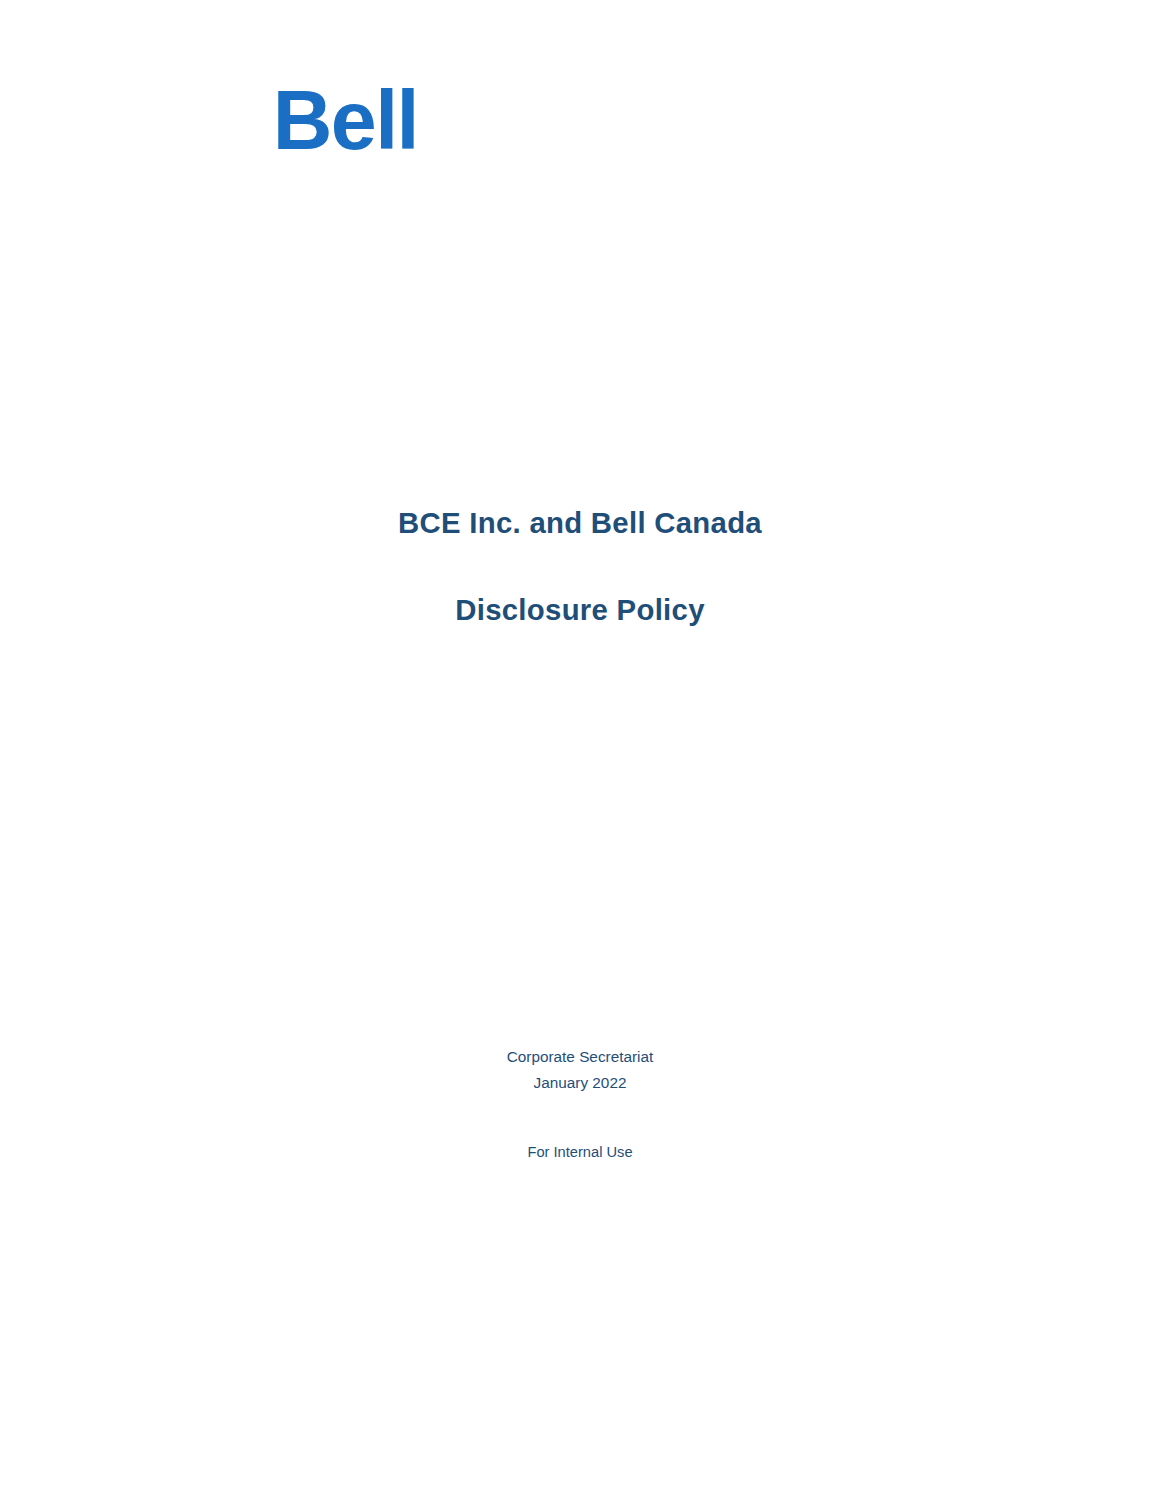Bell
BCE Inc. and Bell Canada
Disclosure Policy
Corporate Secretariat
January 2022
For Internal Use